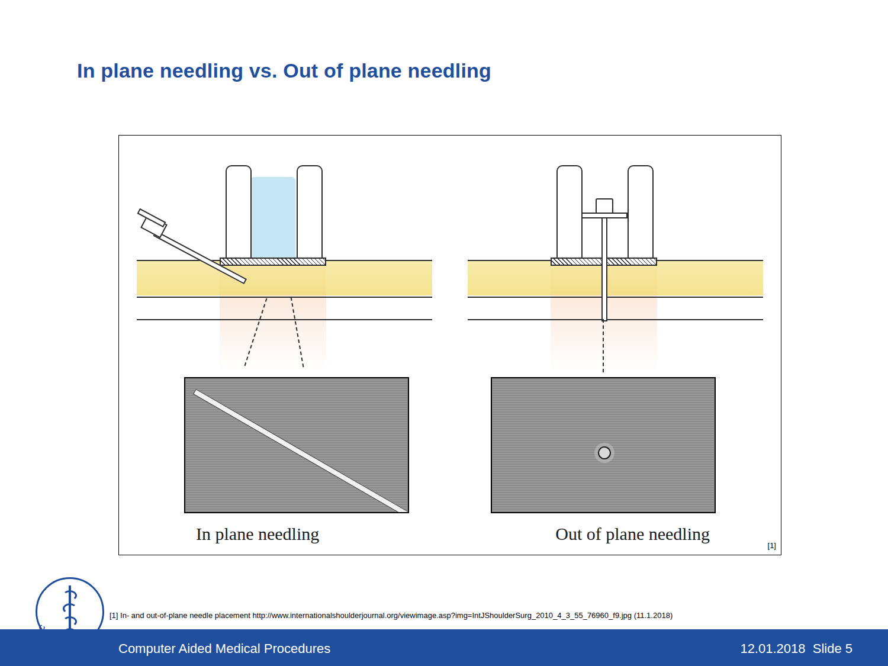In plane needling vs. Out of plane needling
In plane needling
Out of plane needling
[1]
[1] In- and out-of-plane needle placement http://www.internationalshoulderjournal.org/viewimage.asp?img=IntJShoulderSurg_2010_4_3_55_76960_f9.jpg (11.1.2018)
Computer Aided Medical Procedures
12.01.2018 Slide 5
C A M P